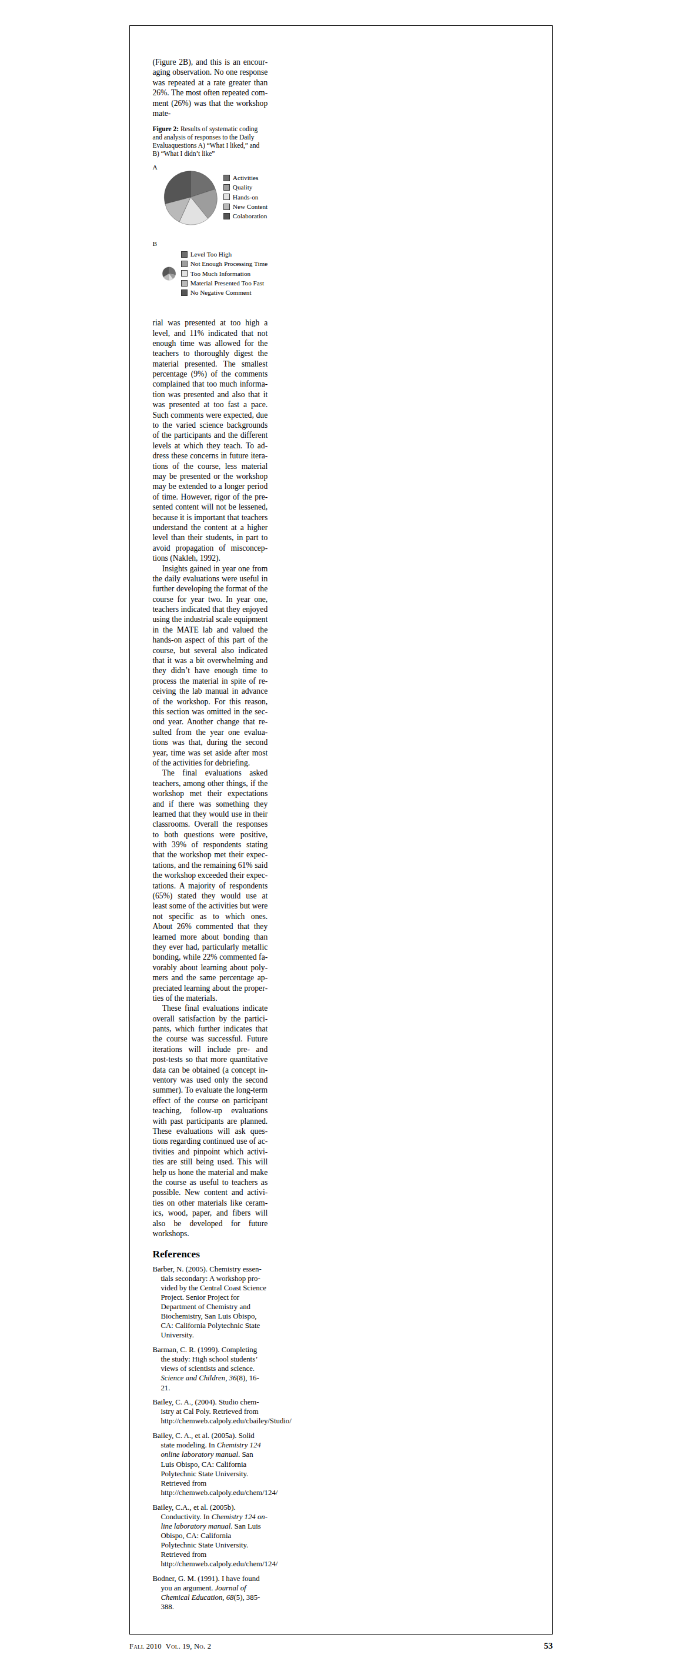(Figure 2B), and this is an encouraging observation. No one response was repeated at a rate greater than 26%. The most often repeated comment (26%) was that the workshop mate-
Figure 2: Results of systematic coding and analysis of responses to the Daily Evaluaquestions A) “What I liked,” and B) “What I didn’t like”
A
Activities
Quality
Hands-on
New Content
Colaboration
B
Level Too High
Not Enough Processing Time
Too Much Information
Material Presented Too Fast
No Negative Comment
rial was presented at too high a level, and 11% indicated that not enough time was allowed for the teachers to thoroughly digest the material presented. The smallest percentage (9%) of the comments complained that too much information was presented and also that it was presented at too fast a pace. Such comments were expected, due to the varied science backgrounds of the participants and the different levels at which they teach. To address these concerns in future iterations of the course, less material may be presented or the workshop may be extended to a longer period of time. However, rigor of the presented content will not be lessened, because it is important that teachers understand the content at a higher level than their students, in part to avoid propagation of misconceptions (Nakleh, 1992).
Insights gained in year one from the daily evaluations were useful in further developing the format of the course for year two. In year one, teachers indicated that they enjoyed using the industrial scale equipment in the MATE lab and valued the hands-on aspect of this part of the course, but several also indicated that it was a bit overwhelming and they didn’t have enough time to process the material in spite of receiving the lab manual in advance of the workshop. For this reason, this section was omitted in the second year. Another change that resulted from the year one evaluations was that, during the second year, time was set aside after most of the activities for debriefing.
The final evaluations asked teachers, among other things, if the workshop met their expectations and if there was something they learned that they would use in their classrooms. Overall the responses to both questions were positive, with 39% of respondents stating that the workshop met their expectations, and the remaining 61% said the workshop exceeded their expectations. A majority of respondents (65%) stated they would use at least some of the activities but were not specific as to which ones. About 26% commented that they learned more about bonding than they ever had, particularly metallic bonding, while 22% commented favorably about learning about polymers and the same percentage appreciated learning about the properties of the materials.
These final evaluations indicate overall satisfaction by the participants, which further indicates that the course was successful. Future iterations will include pre- and post-tests so that more quantitative data can be obtained (a concept inventory was used only the second summer). To evaluate the long-term effect of the course on participant teaching, follow-up evaluations with past participants are planned. These evaluations will ask questions regarding continued use of activities and pinpoint which activities are still being used. This will help us hone the material and make the course as useful to teachers as possible. New content and activities on other materials like ceramics, wood, paper, and fibers will also be developed for future workshops.
References
Barber, N. (2005). Chemistry essentials secondary: A workshop provided by the Central Coast Science Project. Senior Project for Department of Chemistry and Biochemistry, San Luis Obispo, CA: California Polytechnic State University.
Barman, C. R. (1999). Completing the study: High school students’ views of scientists and science. Science and Children, 36(8), 16-21.
Bailey, C. A., (2004). Studio chemistry at Cal Poly. Retrieved from http://chemweb.calpoly.edu/cbailey/Studio/
Bailey, C. A., et al. (2005a). Solid state modeling. In Chemistry 124 online laboratory manual. San Luis Obispo, CA: California Polytechnic State University. Retrieved from http://chemweb.calpoly.edu/chem/124/
Bailey, C.A., et al. (2005b). Conductivity. In Chemistry 124 online laboratory manual. San Luis Obispo, CA: California Polytechnic State University. Retrieved from http://chemweb.calpoly.edu/chem/124/
Bodner, G. M. (1991). I have found you an argument. Journal of Chemical Education, 68(5), 385-388.
Fall 2010 Vol. 19, No. 2
53